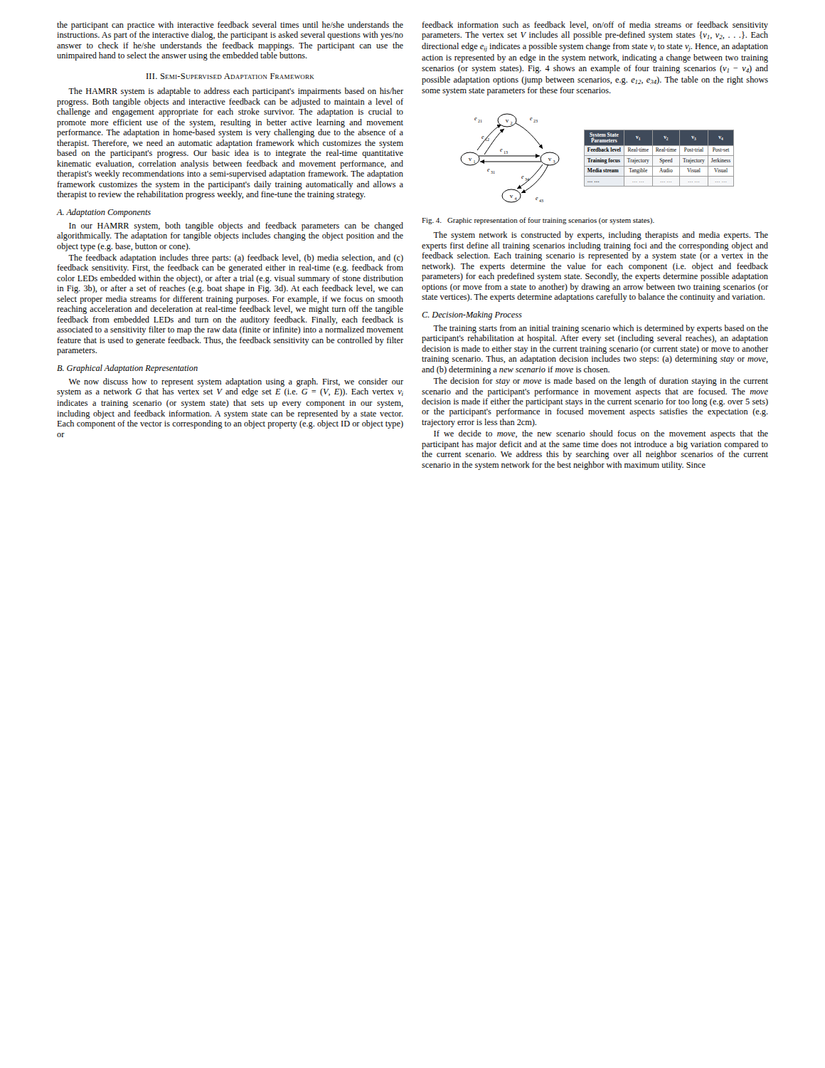the participant can practice with interactive feedback several times until he/she understands the instructions. As part of the interactive dialog, the participant is asked several questions with yes/no answer to check if he/she understands the feedback mappings. The participant can use the unimpaired hand to select the answer using the embedded table buttons.
III. Semi-Supervised Adaptation Framework
The HAMRR system is adaptable to address each participant's impairments based on his/her progress. Both tangible objects and interactive feedback can be adjusted to maintain a level of challenge and engagement appropriate for each stroke survivor. The adaptation is crucial to promote more efficient use of the system, resulting in better active learning and movement performance. The adaptation in home-based system is very challenging due to the absence of a therapist. Therefore, we need an automatic adaptation framework which customizes the system based on the participant's progress. Our basic idea is to integrate the real-time quantitative kinematic evaluation, correlation analysis between feedback and movement performance, and therapist's weekly recommendations into a semi-supervised adaptation framework. The adaptation framework customizes the system in the participant's daily training automatically and allows a therapist to review the rehabilitation progress weekly, and fine-tune the training strategy.
A. Adaptation Components
In our HAMRR system, both tangible objects and feedback parameters can be changed algorithmically. The adaptation for tangible objects includes changing the object position and the object type (e.g. base, button or cone).
The feedback adaptation includes three parts: (a) feedback level, (b) media selection, and (c) feedback sensitivity. First, the feedback can be generated either in real-time (e.g. feedback from color LEDs embedded within the object), or after a trial (e.g. visual summary of stone distribution in Fig. 3b), or after a set of reaches (e.g. boat shape in Fig. 3d). At each feedback level, we can select proper media streams for different training purposes. For example, if we focus on smooth reaching acceleration and deceleration at real-time feedback level, we might turn off the tangible feedback from embedded LEDs and turn on the auditory feedback. Finally, each feedback is associated to a sensitivity filter to map the raw data (finite or infinite) into a normalized movement feature that is used to generate feedback. Thus, the feedback sensitivity can be controlled by filter parameters.
B. Graphical Adaptation Representation
We now discuss how to represent system adaptation using a graph. First, we consider our system as a network G that has vertex set V and edge set E (i.e. G = (V, E)). Each vertex vi indicates a training scenario (or system state) that sets up every component in our system, including object and feedback information. A system state can be represented by a state vector. Each component of the vector is corresponding to an object property (e.g. object ID or object type) or
feedback information such as feedback level, on/off of media streams or feedback sensitivity parameters. The vertex set V includes all possible pre-defined system states {v1, v2, . . .}. Each directional edge eij indicates a possible system change from state vi to state vj. Hence, an adaptation action is represented by an edge in the system network, indicating a change between two training scenarios (or system states). Fig. 4 shows an example of four training scenarios (v1 − v4) and possible adaptation options (jump between scenarios, e.g. e12, e34). The table on the right shows some system state parameters for these four scenarios.
v 1 v 2 v 3 v 4 e 21 e 12 e 23 e 13 e 31 e 34 e 43
| System State Parameters | v 1 | v 2 | v 3 | v 4 |
| --- | --- | --- | --- | --- |
| Feedback level | Real-time | Real-time | Post-trial | Post-set |
| Training focus | Trajectory | Speed | Trajectory | Jerkiness |
| Media stream | Tangible | Audio | Visual | Visual |
| … … | … … | … … | … … | … … |
Fig. 4. Graphic representation of four training scenarios (or system states).
The system network is constructed by experts, including therapists and media experts. The experts first define all training scenarios including training foci and the corresponding object and feedback selection. Each training scenario is represented by a system state (or a vertex in the network). The experts determine the value for each component (i.e. object and feedback parameters) for each predefined system state. Secondly, the experts determine possible adaptation options (or move from a state to another) by drawing an arrow between two training scenarios (or state vertices). The experts determine adaptations carefully to balance the continuity and variation.
C. Decision-Making Process
The training starts from an initial training scenario which is determined by experts based on the participant's rehabilitation at hospital. After every set (including several reaches), an adaptation decision is made to either stay in the current training scenario (or current state) or move to another training scenario. Thus, an adaptation decision includes two steps: (a) determining stay or move, and (b) determining a new scenario if move is chosen.
The decision for stay or move is made based on the length of duration staying in the current scenario and the participant's performance in movement aspects that are focused. The move decision is made if either the participant stays in the current scenario for too long (e.g. over 5 sets) or the participant's performance in focused movement aspects satisfies the expectation (e.g. trajectory error is less than 2cm).
If we decide to move, the new scenario should focus on the movement aspects that the participant has major deficit and at the same time does not introduce a big variation compared to the current scenario. We address this by searching over all neighbor scenarios of the current scenario in the system network for the best neighbor with maximum utility. Since